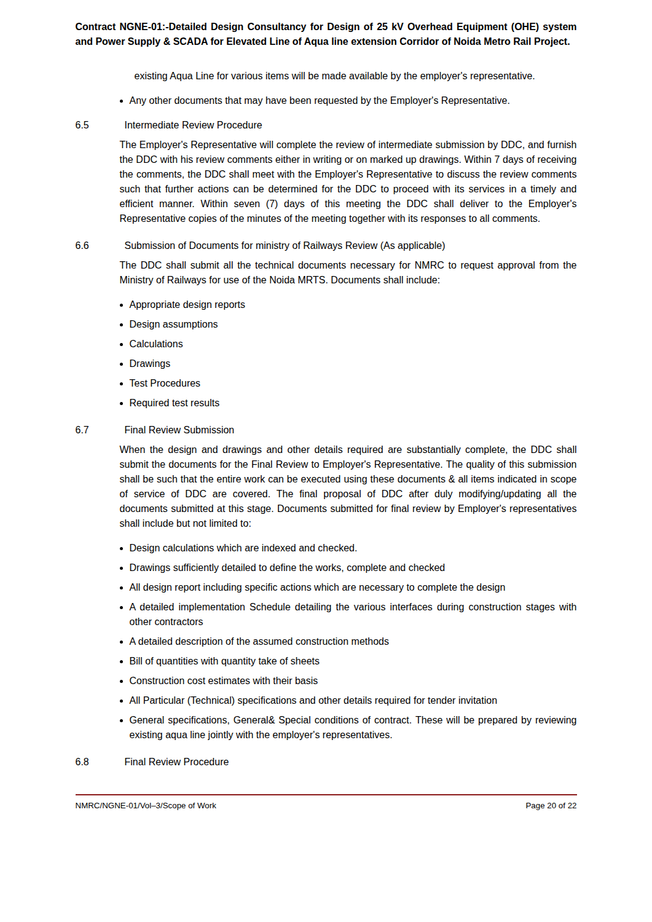Contract NGNE-01:-Detailed Design Consultancy for Design of 25 kV Overhead Equipment (OHE) system and Power Supply & SCADA for Elevated Line of Aqua line extension Corridor of Noida Metro Rail Project.
existing Aqua Line for various items will be made available by the employer's representative.
Any other documents that may have been requested by the Employer's Representative.
6.5 Intermediate Review Procedure
The Employer's Representative will complete the review of intermediate submission by DDC, and furnish the DDC with his review comments either in writing or on marked up drawings. Within 7 days of receiving the comments, the DDC shall meet with the Employer's Representative to discuss the review comments such that further actions can be determined for the DDC to proceed with its services in a timely and efficient manner. Within seven (7) days of this meeting the DDC shall deliver to the Employer's Representative copies of the minutes of the meeting together with its responses to all comments.
6.6 Submission of Documents for ministry of Railways Review (As applicable)
The DDC shall submit all the technical documents necessary for NMRC to request approval from the Ministry of Railways for use of the Noida MRTS. Documents shall include:
Appropriate design reports
Design assumptions
Calculations
Drawings
Test Procedures
Required test results
6.7 Final Review Submission
When the design and drawings and other details required are substantially complete, the DDC shall submit the documents for the Final Review to Employer's Representative. The quality of this submission shall be such that the entire work can be executed using these documents & all items indicated in scope of service of DDC are covered. The final proposal of DDC after duly modifying/updating all the documents submitted at this stage. Documents submitted for final review by Employer's representatives shall include but not limited to:
Design calculations which are indexed and checked.
Drawings sufficiently detailed to define the works, complete and checked
All design report including specific actions which are necessary to complete the design
A detailed implementation Schedule detailing the various interfaces during construction stages with other contractors
A detailed description of the assumed construction methods
Bill of quantities with quantity take of sheets
Construction cost estimates with their basis
All Particular (Technical) specifications and other details required for tender invitation
General specifications, General& Special conditions of contract. These will be prepared by reviewing existing aqua line jointly with the employer's representatives.
6.8 Final Review Procedure
NMRC/NGNE-01/Vol–3/Scope of Work Page 20 of 22